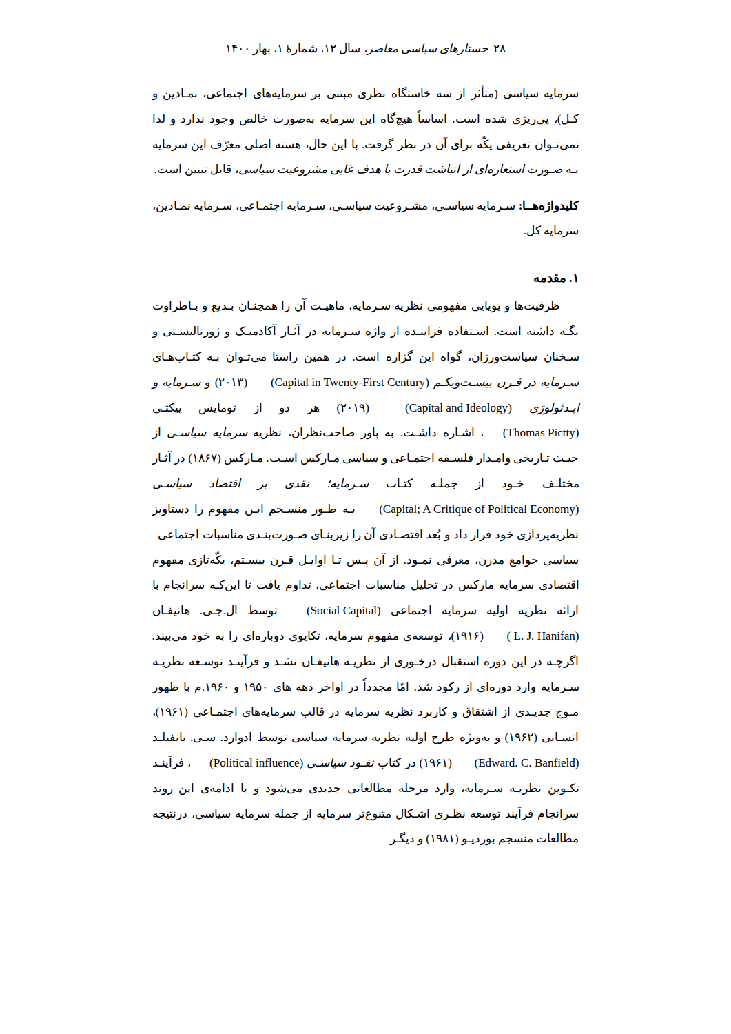۲۸ جستارهای سیاسی معاصر، سال ۱۲، شمارهٔ ۱، بهار ۱۴۰۰
سرمایه سیاسی (متأثر از سه خاستگاه نظری مبتنی بر سرمایه‌های اجتماعی، نمـادین و کـل)، پی‌ریزی شده است. اساساً هیچ‌گاه این سرمایه به‌صورت خالص وجود ندارد و لذا نمی‌تـوان تعریفی یکّه برای آن در نظر گرفت. با این حال، هسته اصلی معرّف این سرمایه بـه صـورت استعاره‌ای از انباشت قدرت با هدف غایی مشروعیت سیاسی، قابل تبیین است.
کلیدواژه‌هــا: سـرمایه سیاسـی، مشـروعیت سیاسـی، سـرمایه اجتمـاعی، سـرمایه نمـادین، سرمایه کل.
۱. مقدمه
ظرفیت‌ها و پویایی مفهومی نظریه سـرمایه، ماهیـت آن را همچنـان بـدیع و بـاطراوت نگـه داشته است. اسـتفاده فزاینـده از واژه سـرمایه در آثـار آکادمیـک و ژورنالیسـتی و سـخنان سیاست‌ورزان، گواه این گزاره است. در همین راستا می‌تـوان بـه کتـاب‌هـای سـرمایه در قـرن بیسـت‌ویکـم (Capital in Twenty-First Century) (۲۰۱۳) و سـرمایه و ایـدئولوژی (Capital and Ideology) (۲۰۱۹) هر دو از تومایس پیکتـی (Thomas Pictty)، اشـاره داشـت. به باور صاحب‌نظران، نظریه سرمایه سیاسـی از حیـث تـاریخی وامـدار فلسـفه اجتمـاعی و سیاسی مـارکس اسـت. مـارکس (۱۸۶۷) در آثـار مختلـف خـود از جملـه کتـاب سـرمایه؛ نقدی بر اقتصاد سیاسـی (Capital; A Critique of Political Economy) بـه طـور منسـجم ایـن مفهوم را دستاویز نظریه‌پردازی خود قرار داد و بُعد اقتصـادی آن را زیربنـای صـورت‌بنـدی مناسبات اجتماعی– سیاسی جوامع مدرن، معرفی نمـود. از آن پـس تـا اوایـل قـرن بیسـتم، یکّه‌تازی مفهوم اقتصادی سرمایه مارکس در تحلیل مناسبات اجتماعی، تداوم یافت تا این‌کـه سرانجام با ارائه نظریه اولیه سرمایه اجتماعی (Social Capital) توسط ال.جـی. هانیفـان ( L. J. Hanifan) (۱۹۱۶)، توسعه‌ی مفهوم سرمایه، تکاپوی دوباره‌ای را به خود می‌بیند. اگرچـه در این دوره استقبال درخـوری از نظریـه هانیفـان نشـد و فرآینـد توسـعه نظریـه سـرمایه وارد دوره‌ای از رکود شد. امّا مجدداً در اواخر دهه های ۱۹۵۰ و ۱۹۶۰.م با ظهور مـوج جدیـدی از اشتقاق و کاربرد نظریه سرمایه در قالب سرمایه‌های اجتمـاعی (۱۹۶۱)، انسـانی (۱۹۶۲) و به‌ویژه طرح اولیه نظریه سرمایه سیاسی توسط ادوارد. سـی. بانفیلـد (Edward. C. Banfield) (۱۹۶۱) در کتاب نفـوذ سیاسـی (Political influence)، فرآینـد تکـوین نظریـه سـرمایه، وارد مرحله مطالعاتی جدیدی می‌شود و با ادامه‌ی این روند سرانجام فرآیند توسعه نظـری اشـکال متنوع‌تر سرمایه از جمله سرمایه سیاسی، درنتیجه مطالعات منسجم بوردیـو (۱۹۸۱) و دیگـر